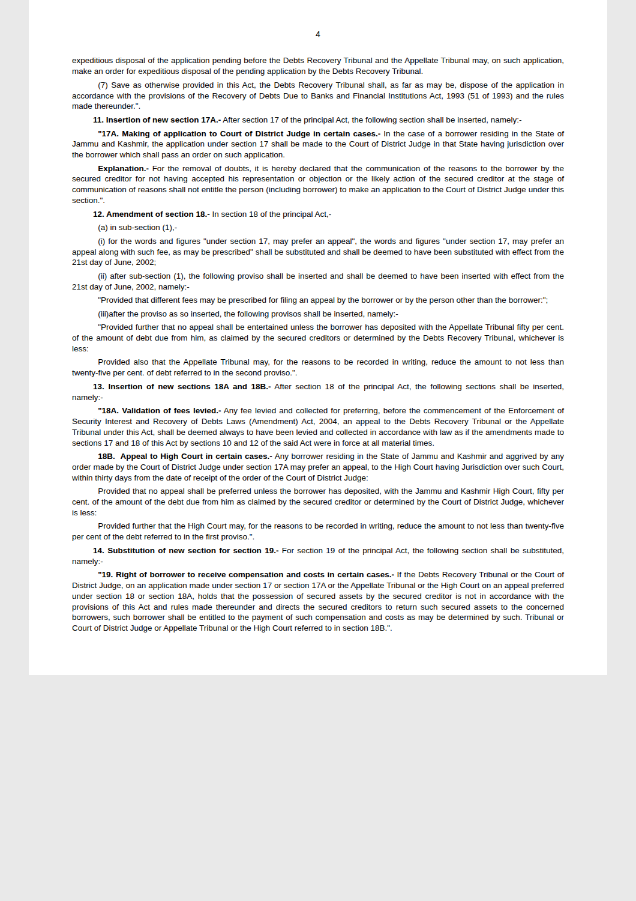4
expeditious disposal of the application pending before the Debts Recovery Tribunal and the Appellate Tribunal may, on such application, make an order for expeditious disposal of the pending application by the Debts Recovery Tribunal.
(7) Save as otherwise provided in this Act, the Debts Recovery Tribunal shall, as far as may be, dispose of the application in accordance with the provisions of the Recovery of Debts Due to Banks and Financial Institutions Act, 1993 (51 of 1993) and the rules made thereunder.".
11. Insertion of new section 17A.- After section 17 of the principal Act, the following section shall be inserted, namely:-
"17A. Making of application to Court of District Judge in certain cases.- In the case of a borrower residing in the State of Jammu and Kashmir, the application under section 17 shall be made to the Court of District Judge in that State having jurisdiction over the borrower which shall pass an order on such application.
Explanation.- For the removal of doubts, it is hereby declared that the communication of the reasons to the borrower by the secured creditor for not having accepted his representation or objection or the likely action of the secured creditor at the stage of communication of reasons shall not entitle the person (including borrower) to make an application to the Court of District Judge under this section.".
12. Amendment of section 18.- In section 18 of the principal Act,-
(a) in sub-section (1),-
(i) for the words and figures "under section 17, may prefer an appeal", the words and figures "under section 17, may prefer an appeal along with such fee, as may be prescribed" shall be substituted and shall be deemed to have been substituted with effect from the 21st day of June, 2002;
(ii) after sub-section (1), the following proviso shall be inserted and shall be deemed to have been inserted with effect from the 21st day of June, 2002, namely:-
"Provided that different fees may be prescribed for filing an appeal by the borrower or by the person other than the borrower:";
(iii)after the proviso as so inserted, the following provisos shall be inserted, namely:-
"Provided further that no appeal shall be entertained unless the borrower has deposited with the Appellate Tribunal fifty per cent. of the amount of debt due from him, as claimed by the secured creditors or determined by the Debts Recovery Tribunal, whichever is less:
Provided also that the Appellate Tribunal may, for the reasons to be recorded in writing, reduce the amount to not less than twenty-five per cent. of debt referred to in the second proviso.".
13. Insertion of new sections 18A and 18B.- After section 18 of the principal Act, the following sections shall be inserted, namely:-
"18A. Validation of fees levied.- Any fee levied and collected for preferring, before the commencement of the Enforcement of Security Interest and Recovery of Debts Laws (Amendment) Act, 2004, an appeal to the Debts Recovery Tribunal or the Appellate Tribunal under this Act, shall be deemed always to have been levied and collected in accordance with law as if the amendments made to sections 17 and 18 of this Act by sections 10 and 12 of the said Act were in force at all material times.
18B. Appeal to High Court in certain cases.- Any borrower residing in the State of Jammu and Kashmir and aggrived by any order made by the Court of District Judge under section 17A may prefer an appeal, to the High Court having Jurisdiction over such Court, within thirty days from the date of receipt of the order of the Court of District Judge:
Provided that no appeal shall be preferred unless the borrower has deposited, with the Jammu and Kashmir High Court, fifty per cent. of the amount of the debt due from him as claimed by the secured creditor or determined by the Court of District Judge, whichever is less:
Provided further that the High Court may, for the reasons to be recorded in writing, reduce the amount to not less than twenty-five per cent of the debt referred to in the first proviso.".
14. Substitution of new section for section 19.- For section 19 of the principal Act, the following section shall be substituted, namely:-
"19. Right of borrower to receive compensation and costs in certain cases.- If the Debts Recovery Tribunal or the Court of District Judge, on an application made under section 17 or section 17A or the Appellate Tribunal or the High Court on an appeal preferred under section 18 or section 18A, holds that the possession of secured assets by the secured creditor is not in accordance with the provisions of this Act and rules made thereunder and directs the secured creditors to return such secured assets to the concerned borrowers, such borrower shall be entitled to the payment of such compensation and costs as may be determined by such. Tribunal or Court of District Judge or Appellate Tribunal or the High Court referred to in section 18B.".